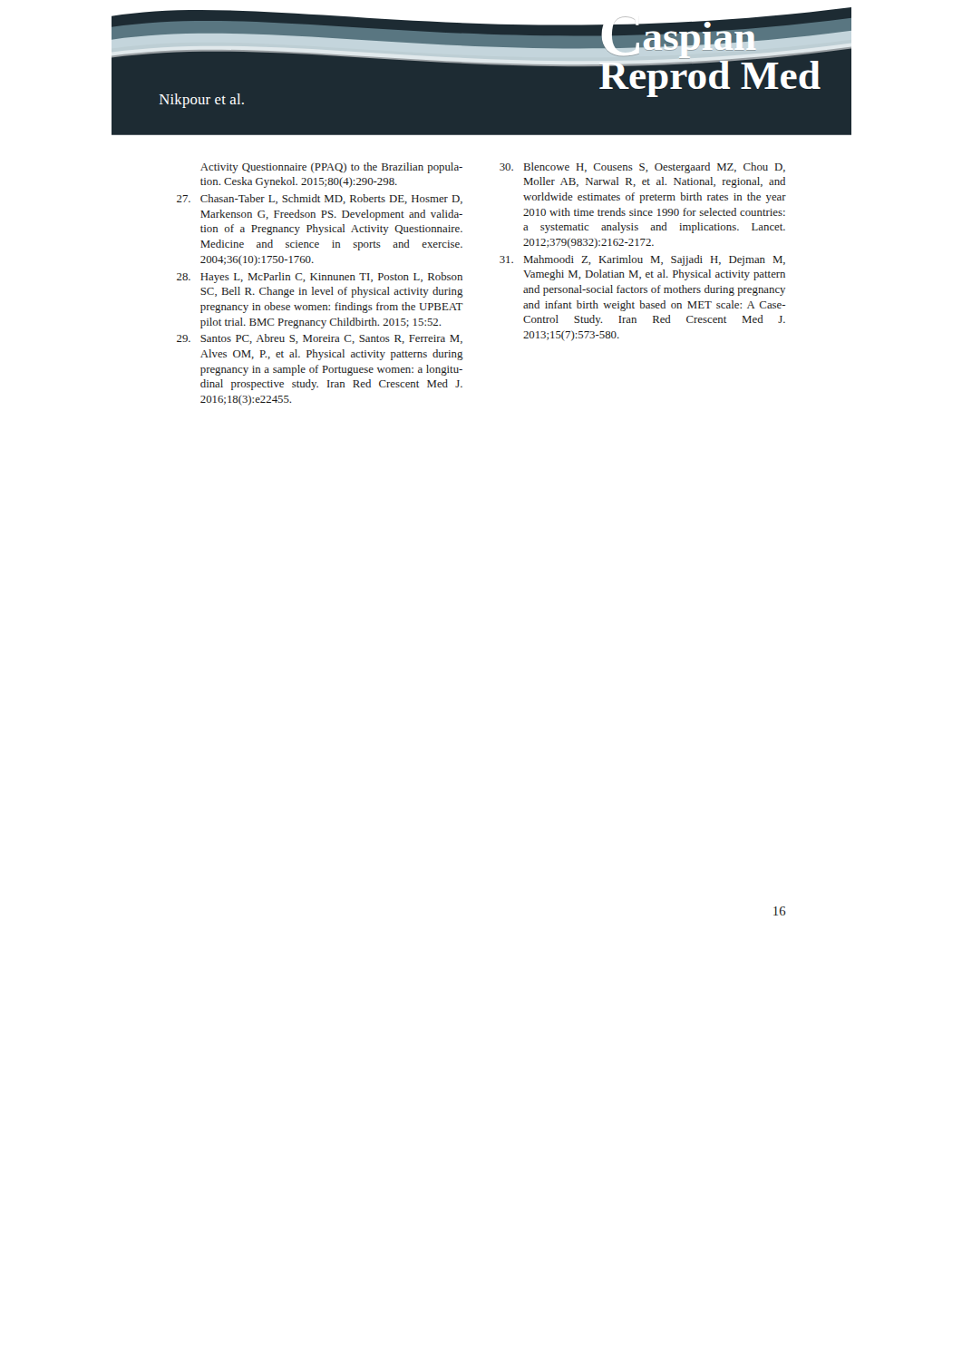Caspian Reprod Med
Nikpour et al.
Activity Questionnaire (PPAQ) to the Brazilian population. Ceska Gynekol. 2015;80(4):290-298.
27. Chasan-Taber L, Schmidt MD, Roberts DE, Hosmer D, Markenson G, Freedson PS. Development and validation of a Pregnancy Physical Activity Questionnaire. Medicine and science in sports and exercise. 2004;36(10):1750-1760.
28. Hayes L, McParlin C, Kinnunen TI, Poston L, Robson SC, Bell R. Change in level of physical activity during pregnancy in obese women: findings from the UPBEAT pilot trial. BMC Pregnancy Childbirth. 2015; 15:52.
29. Santos PC, Abreu S, Moreira C, Santos R, Ferreira M, Alves OM, P., et al. Physical activity patterns during pregnancy in a sample of Portuguese women: a longitudinal prospective study. Iran Red Crescent Med J. 2016;18(3):e22455.
30. Blencowe H, Cousens S, Oestergaard MZ, Chou D, Moller AB, Narwal R, et al. National, regional, and worldwide estimates of preterm birth rates in the year 2010 with time trends since 1990 for selected countries: a systematic analysis and implications. Lancet. 2012;379(9832):2162-2172.
31. Mahmoodi Z, Karimlou M, Sajjadi H, Dejman M, Vameghi M, Dolatian M, et al. Physical activity pattern and personal-social factors of mothers during pregnancy and infant birth weight based on MET scale: A Case-Control Study. Iran Red Crescent Med J. 2013;15(7):573-580.
16